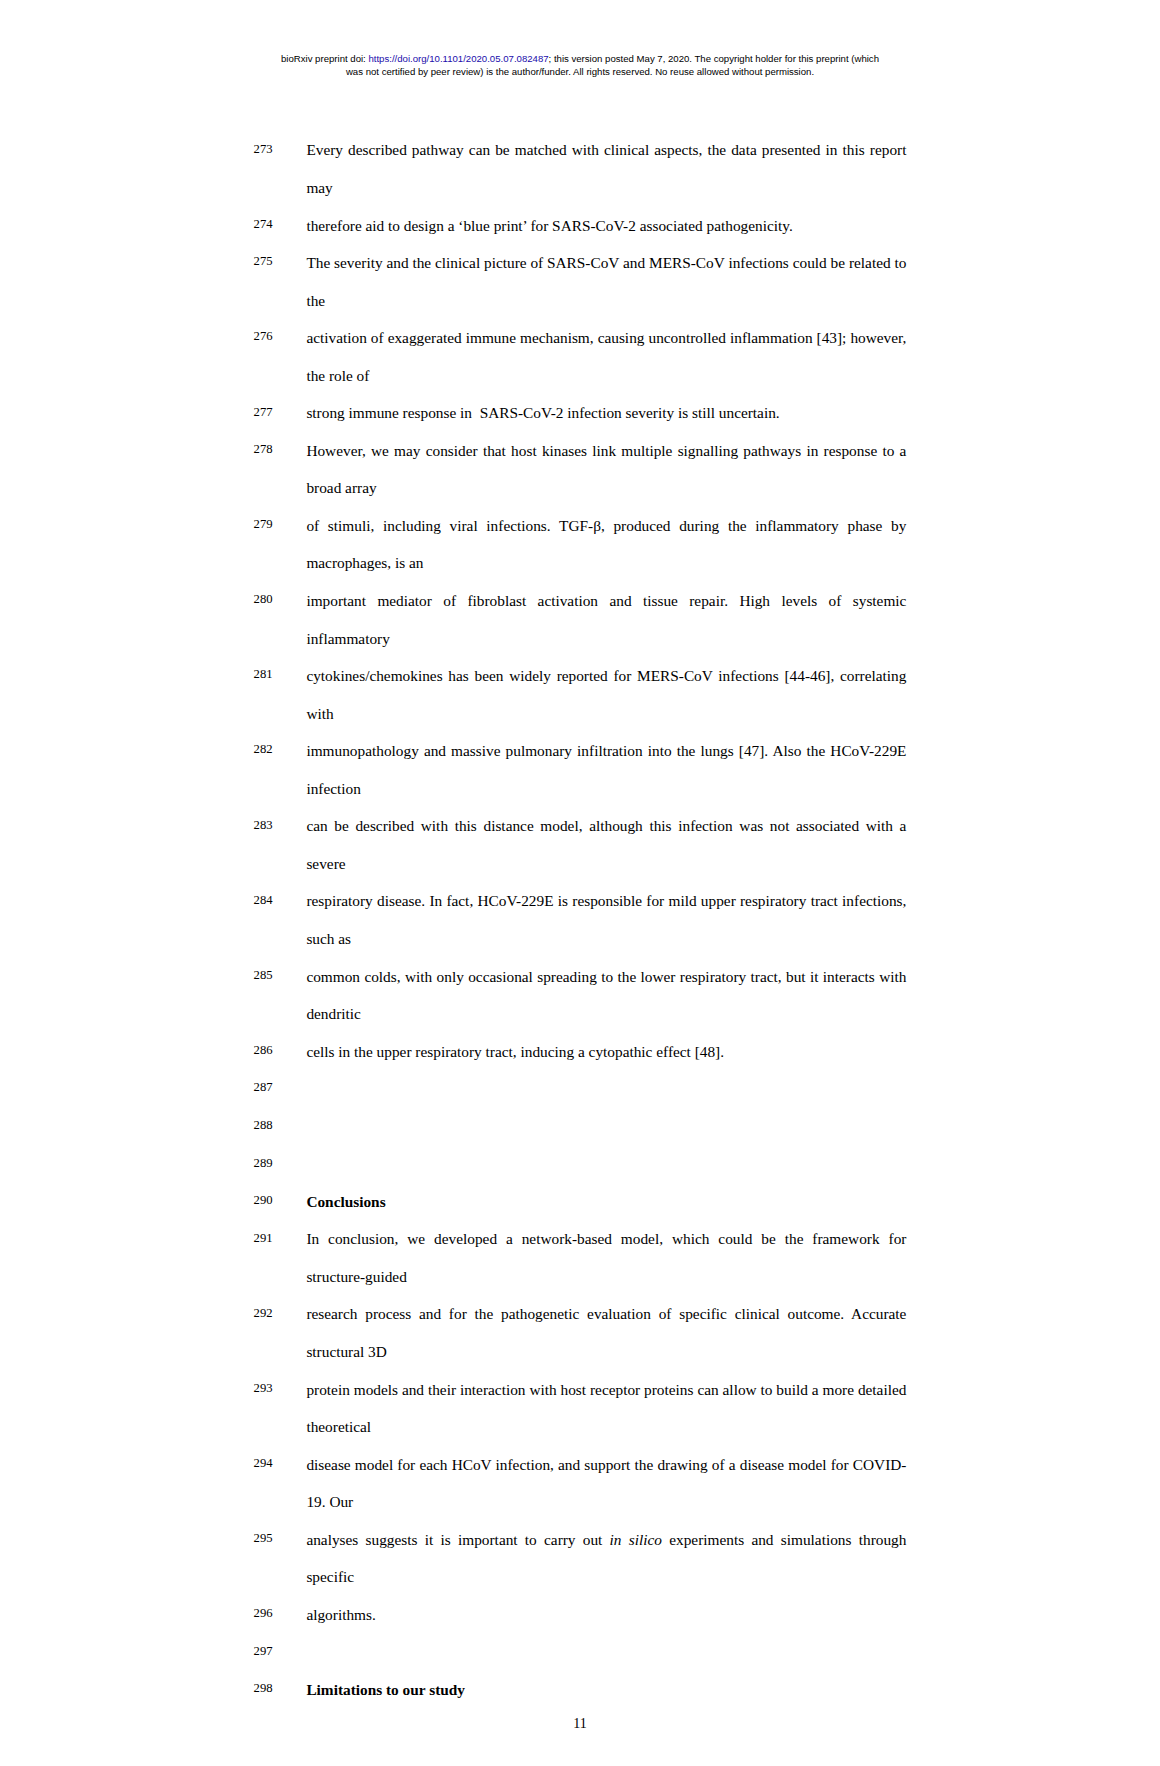bioRxiv preprint doi: https://doi.org/10.1101/2020.05.07.082487; this version posted May 7, 2020. The copyright holder for this preprint (which
was not certified by peer review) is the author/funder. All rights reserved. No reuse allowed without permission.
273
Every described pathway can be matched with clinical aspects, the data presented in this report may
274
therefore aid to design a ‘blue print’ for SARS-CoV-2 associated pathogenicity.
275
The severity and the clinical picture of SARS-CoV and MERS-CoV infections could be related to the
276
activation of exaggerated immune mechanism, causing uncontrolled inflammation [43]; however, the role of
277
strong immune response in SARS-CoV-2 infection severity is still uncertain.
278
However, we may consider that host kinases link multiple signalling pathways in response to a broad array
279
of stimuli, including viral infections. TGF-β, produced during the inflammatory phase by macrophages, is an
280
important mediator of fibroblast activation and tissue repair. High levels of systemic inflammatory
281
cytokines/chemokines has been widely reported for MERS-CoV infections [44-46], correlating with
282
immunopathology and massive pulmonary infiltration into the lungs [47]. Also the HCoV-229E infection
283
can be described with this distance model, although this infection was not associated with a severe
284
respiratory disease. In fact, HCoV-229E is responsible for mild upper respiratory tract infections, such as
285
common colds, with only occasional spreading to the lower respiratory tract, but it interacts with dendritic
286
cells in the upper respiratory tract, inducing a cytopathic effect [48].
287
288
289
290
Conclusions
291
In conclusion, we developed a network-based model, which could be the framework for structure-guided
292
research process and for the pathogenetic evaluation of specific clinical outcome. Accurate structural 3D
293
protein models and their interaction with host receptor proteins can allow to build a more detailed theoretical
294
disease model for each HCoV infection, and support the drawing of a disease model for COVID-19. Our
295
analyses suggests it is important to carry out in silico experiments and simulations through specific
296
algorithms.
297
298
Limitations to our study
11